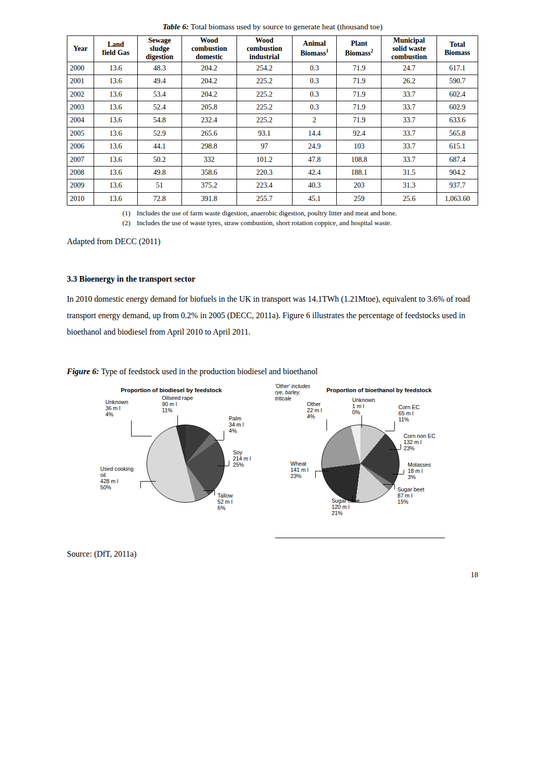Table 6: Total biomass used by source to generate heat (thousand toe)
| Year | Land field Gas | Sewage sludge digestion | Wood combustion domestic | Wood combustion industrial | Animal Biomass 1 | Plant Biomass 2 | Municipal solid waste combustion | Total Biomass |
| --- | --- | --- | --- | --- | --- | --- | --- | --- |
| 2000 | 13.6 | 48.3 | 204.2 | 254.2 | 0.3 | 71.9 | 24.7 | 617.1 |
| 2001 | 13.6 | 49.4 | 204.2 | 225.2 | 0.3 | 71.9 | 26.2 | 590.7 |
| 2002 | 13.6 | 53.4 | 204.2 | 225.2 | 0.3 | 71.9 | 33.7 | 602.4 |
| 2003 | 13.6 | 52.4 | 205.8 | 225.2 | 0.3 | 71.9 | 33.7 | 602.9 |
| 2004 | 13.6 | 54.8 | 232.4 | 225.2 | 2 | 71.9 | 33.7 | 633.6 |
| 2005 | 13.6 | 52.9 | 265.6 | 93.1 | 14.4 | 92.4 | 33.7 | 565.8 |
| 2006 | 13.6 | 44.1 | 298.8 | 97 | 24.9 | 103 | 33.7 | 615.1 |
| 2007 | 13.6 | 50.2 | 332 | 101.2 | 47.8 | 108.8 | 33.7 | 687.4 |
| 2008 | 13.6 | 49.8 | 358.6 | 220.3 | 42.4 | 188.1 | 31.5 | 904.2 |
| 2009 | 13.6 | 51 | 375.2 | 223.4 | 40.3 | 203 | 31.3 | 937.7 |
| 2010 | 13.6 | 72.8 | 391.8 | 255.7 | 45.1 | 259 | 25.6 | 1,063.60 |
Includes the use of farm waste digestion, anaerobic digestion, poultry litter and meat and bone.
Includes the use of waste tyres, straw combustion, short rotation coppice, and hospital waste.
Adapted from DECC (2011)
3.3 Bioenergy in the transport sector
In 2010 domestic energy demand for biofuels in the UK in transport was 14.1TWh (1.21Mtoe), equivalent to 3.6% of road transport energy demand, up from 0.2% in 2005 (DECC, 2011a). Figure 6 illustrates the percentage of feedstocks used in bioethanol and biodiesel from April 2010 to April 2011.
Figure 6: Type of feedstock used in the production biodiesel and bioethanol
Proportion of biodiesel by feedstock
Unknown
36 m l
4%
Oilseed rape
90 m l
11%
Palm
34 m l
4%
Soy
214 m l
25%
Tallow
52 m l
6%
Used cooking
oil
428 m l
50%
'Other' includes
rye, barley,
triticale
Proportion of bioethanol by feedstock
Other
22 m l
4%
Unknown
1 m l
0%
Corn EC
65 m l
11%
Corn non EC
132 m l
23%
Molasses
18 m l
3%
Sugar beet
87 m l
15%
Sugar cane
120 m l
21%
Wheat
141 m l
23%
Source: (DfT, 2011a)
18